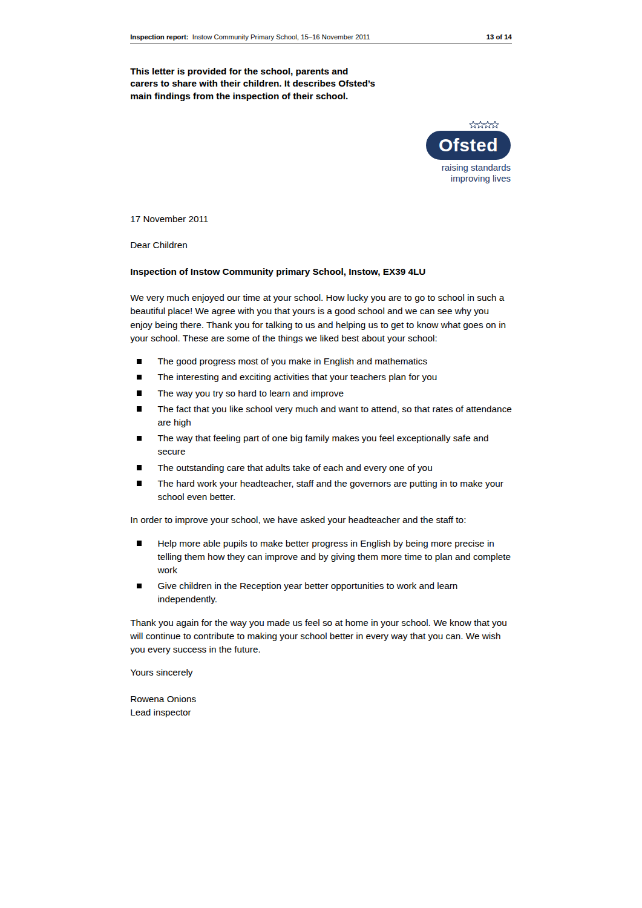Inspection report: Instow Community Primary School, 15–16 November 2011 13 of 14
This letter is provided for the school, parents and
carers to share with their children. It describes Ofsted’s
main findings from the inspection of their school.
Ofsted raising standards improving lives
17 November 2011
Dear Children
Inspection of Instow Community primary School, Instow, EX39 4LU
We very much enjoyed our time at your school. How lucky you are to go to school in such a beautiful place! We agree with you that yours is a good school and we can see why you enjoy being there. Thank you for talking to us and helping us to get to know what goes on in your school. These are some of the things we liked best about your school:
The good progress most of you make in English and mathematics
The interesting and exciting activities that your teachers plan for you
The way you try so hard to learn and improve
The fact that you like school very much and want to attend, so that rates of attendance are high
The way that feeling part of one big family makes you feel exceptionally safe and secure
The outstanding care that adults take of each and every one of you
The hard work your headteacher, staff and the governors are putting in to make your school even better.
In order to improve your school, we have asked your headteacher and the staff to:
Help more able pupils to make better progress in English by being more precise in telling them how they can improve and by giving them more time to plan and complete work
Give children in the Reception year better opportunities to work and learn independently.
Thank you again for the way you made us feel so at home in your school. We know that you will continue to contribute to making your school better in every way that you can. We wish you every success in the future.
Yours sincerely
Rowena Onions
Lead inspector